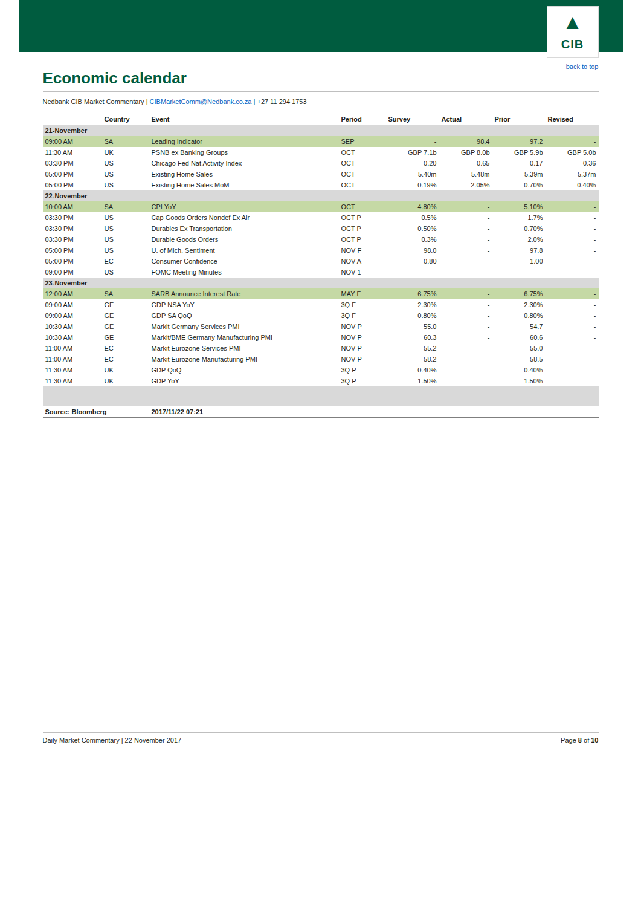▲
CIB
back to top
Economic calendar
Nedbank CIB Market Commentary | CIBMarketComm@Nedbank.co.za | +27 11 294 1753
| | Country | Event | Period | Survey | Actual | Prior | Revised |
| --- | --- | --- | --- | --- | --- | --- | --- |
| 21-November |
| 09:00 AM | SA | Leading Indicator | SEP | - | 98.4 | 97.2 | - |
| 11:30 AM | UK | PSNB ex Banking Groups | OCT | GBP 7.1b | GBP 8.0b | GBP 5.9b | GBP 5.0b |
| 03:30 PM | US | Chicago Fed Nat Activity Index | OCT | 0.20 | 0.65 | 0.17 | 0.36 |
| 05:00 PM | US | Existing Home Sales | OCT | 5.40m | 5.48m | 5.39m | 5.37m |
| 05:00 PM | US | Existing Home Sales MoM | OCT | 0.19% | 2.05% | 0.70% | 0.40% |
| 22-November |
| 10:00 AM | SA | CPI YoY | OCT | 4.80% | - | 5.10% | - |
| 03:30 PM | US | Cap Goods Orders Nondef Ex Air | OCT P | 0.5% | - | 1.7% | - |
| 03:30 PM | US | Durables Ex Transportation | OCT P | 0.50% | - | 0.70% | - |
| 03:30 PM | US | Durable Goods Orders | OCT P | 0.3% | - | 2.0% | - |
| 05:00 PM | US | U. of Mich. Sentiment | NOV F | 98.0 | - | 97.8 | - |
| 05:00 PM | EC | Consumer Confidence | NOV A | -0.80 | - | -1.00 | - |
| 09:00 PM | US | FOMC Meeting Minutes | NOV 1 | - | - | - | - |
| 23-November |
| 12:00 AM | SA | SARB Announce Interest Rate | MAY F | 6.75% | - | 6.75% | - |
| 09:00 AM | GE | GDP NSA YoY | 3Q F | 2.30% | - | 2.30% | - |
| 09:00 AM | GE | GDP SA QoQ | 3Q F | 0.80% | - | 0.80% | - |
| 10:30 AM | GE | Markit Germany Services PMI | NOV P | 55.0 | - | 54.7 | - |
| 10:30 AM | GE | Markit/BME Germany Manufacturing PMI | NOV P | 60.3 | - | 60.6 | - |
| 11:00 AM | EC | Markit Eurozone Services PMI | NOV P | 55.2 | - | 55.0 | - |
| 11:00 AM | EC | Markit Eurozone Manufacturing PMI | NOV P | 58.2 | - | 58.5 | - |
| 11:30 AM | UK | GDP QoQ | 3Q P | 0.40% | - | 0.40% | - |
| 11:30 AM | UK | GDP YoY | 3Q P | 1.50% | - | 1.50% | - |
| Source: Bloomberg | 2017/11/22 07:21 |
Daily Market Commentary | 22 November 2017
Page 8 of 10